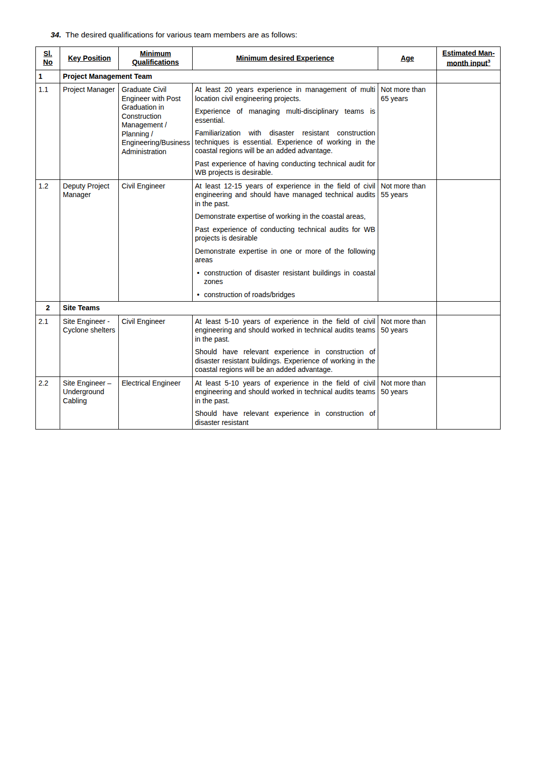34. The desired qualifications for various team members are as follows:
| Sl. No | Key Position | Minimum Qualifications | Minimum desired Experience | Age | Estimated Man-month input 3 |
| --- | --- | --- | --- | --- | --- |
| 1 | Project Management Team | |
| 1.1 | Project Manager | Graduate Civil Engineer with Post Graduation in Construction Management / Planning / Engineering/Business Administration | At least 20 years experience in management of multi location civil engineering projects. Experience of managing multi-disciplinary teams is essential. Familiarization with disaster resistant construction techniques is essential. Experience of working in the coastal regions will be an added advantage. Past experience of having conducting technical audit for WB projects is desirable. | Not more than 65 years | |
| 1.2 | Deputy Project Manager | Civil Engineer | At least 12-15 years of experience in the field of civil engineering and should have managed technical audits in the past. Demonstrate expertise of working in the coastal areas, Past experience of conducting technical audits for WB projects is desirable Demonstrate expertise in one or more of the following areas construction of disaster resistant buildings in coastal zones construction of roads/bridges | Not more than 55 years | |
| 2 | Site Teams | |
| 2.1 | Site Engineer - Cyclone shelters | Civil Engineer | At least 5-10 years of experience in the field of civil engineering and should worked in technical audits teams in the past. Should have relevant experience in construction of disaster resistant buildings. Experience of working in the coastal regions will be an added advantage. | Not more than 50 years | |
| 2.2 | Site Engineer – Underground Cabling | Electrical Engineer | At least 5-10 years of experience in the field of civil engineering and should worked in technical audits teams in the past. Should have relevant experience in construction of disaster resistant | Not more than 50 years | |